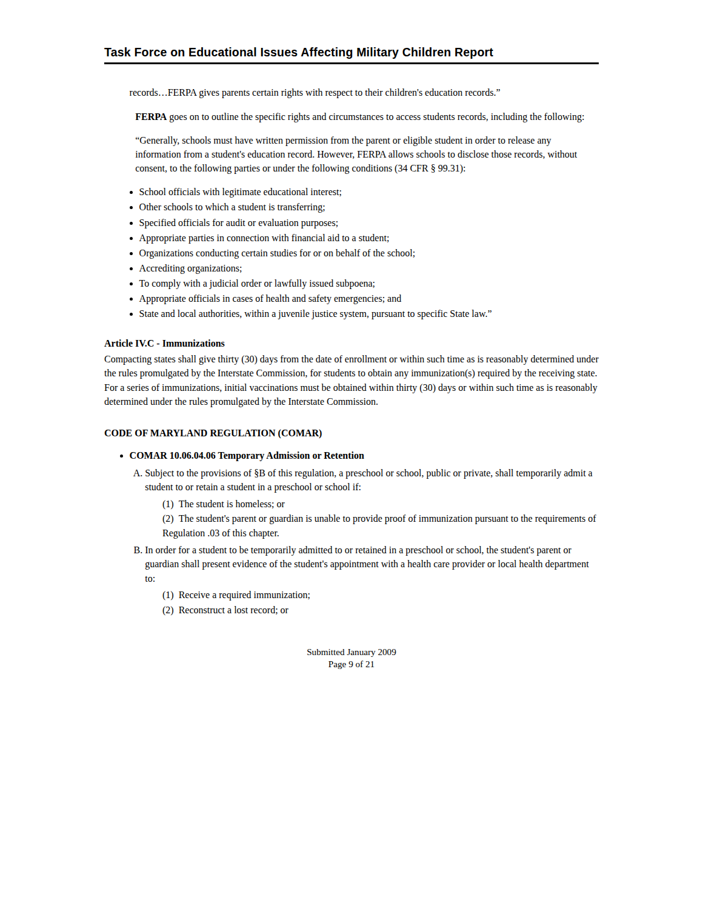Task Force on Educational Issues Affecting Military Children Report
records…FERPA gives parents certain rights with respect to their children's education records.”
FERPA goes on to outline the specific rights and circumstances to access students records, including the following:
“Generally, schools must have written permission from the parent or eligible student in order to release any information from a student's education record. However, FERPA allows schools to disclose those records, without consent, to the following parties or under the following conditions (34 CFR § 99.31):
School officials with legitimate educational interest;
Other schools to which a student is transferring;
Specified officials for audit or evaluation purposes;
Appropriate parties in connection with financial aid to a student;
Organizations conducting certain studies for or on behalf of the school;
Accrediting organizations;
To comply with a judicial order or lawfully issued subpoena;
Appropriate officials in cases of health and safety emergencies; and
State and local authorities, within a juvenile justice system, pursuant to specific State law.”
Article IV.C - Immunizations
Compacting states shall give thirty (30) days from the date of enrollment or within such time as is reasonably determined under the rules promulgated by the Interstate Commission, for students to obtain any immunization(s) required by the receiving state. For a series of immunizations, initial vaccinations must be obtained within thirty (30) days or within such time as is reasonably determined under the rules promulgated by the Interstate Commission.
CODE OF MARYLAND REGULATION (COMAR)
COMAR 10.06.04.06 Temporary Admission or Retention
Subject to the provisions of §B of this regulation, a preschool or school, public or private, shall temporarily admit a student to or retain a student in a preschool or school if:
(1) The student is homeless; or
(2) The student's parent or guardian is unable to provide proof of immunization pursuant to the requirements of Regulation .03 of this chapter.
In order for a student to be temporarily admitted to or retained in a preschool or school, the student's parent or guardian shall present evidence of the student's appointment with a health care provider or local health department to:
(1) Receive a required immunization;
(2) Reconstruct a lost record; or
Submitted January 2009
Page 9 of 21